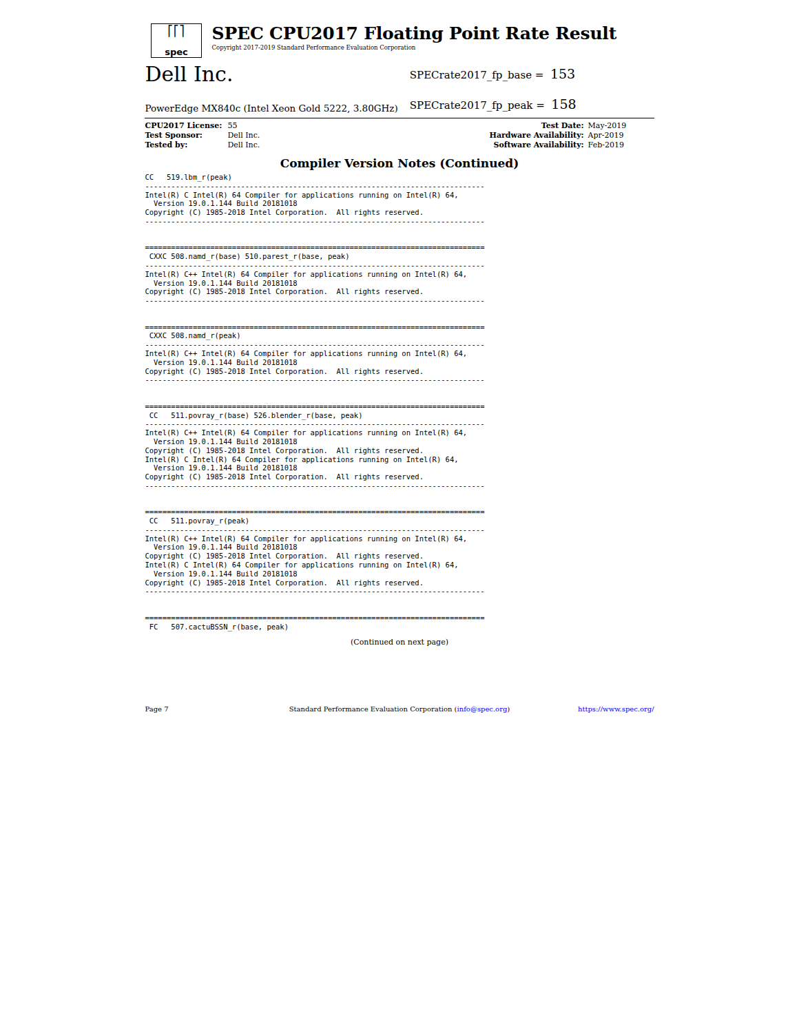⎡⎡⎤
spec
SPEC CPU2017 Floating Point Rate Result
Copyright 2017-2019 Standard Performance Evaluation Corporation
Dell Inc.
PowerEdge MX840c (Intel Xeon Gold 5222, 3.80GHz)
SPECrate2017_fp_base = 153
SPECrate2017_fp_peak = 158
| CPU2017 License: | 55 | Test Date: | May-2019 |
| Test Sponsor: | Dell Inc. | Hardware Availability: | Apr-2019 |
| Tested by: | Dell Inc. | Software Availability: | Feb-2019 |
Compiler Version Notes (Continued)
CC   519.lbm_r(peak)
------------------------------------------------------------------------------
Intel(R) C Intel(R) 64 Compiler for applications running on Intel(R) 64, 
  Version 19.0.1.144 Build 20181018
Copyright (C) 1985-2018 Intel Corporation.  All rights reserved.
------------------------------------------------------------------------------


==============================================================================
 CXXC 508.namd_r(base) 510.parest_r(base, peak)
------------------------------------------------------------------------------
Intel(R) C++ Intel(R) 64 Compiler for applications running on Intel(R) 64, 
  Version 19.0.1.144 Build 20181018
Copyright (C) 1985-2018 Intel Corporation.  All rights reserved.
------------------------------------------------------------------------------


==============================================================================
 CXXC 508.namd_r(peak)
------------------------------------------------------------------------------
Intel(R) C++ Intel(R) 64 Compiler for applications running on Intel(R) 64, 
  Version 19.0.1.144 Build 20181018
Copyright (C) 1985-2018 Intel Corporation.  All rights reserved.
------------------------------------------------------------------------------


==============================================================================
 CC   511.povray_r(base) 526.blender_r(base, peak)
------------------------------------------------------------------------------
Intel(R) C++ Intel(R) 64 Compiler for applications running on Intel(R) 64, 
  Version 19.0.1.144 Build 20181018
Copyright (C) 1985-2018 Intel Corporation.  All rights reserved.
Intel(R) C Intel(R) 64 Compiler for applications running on Intel(R) 64, 
  Version 19.0.1.144 Build 20181018
Copyright (C) 1985-2018 Intel Corporation.  All rights reserved.
------------------------------------------------------------------------------


==============================================================================
 CC   511.povray_r(peak)
------------------------------------------------------------------------------
Intel(R) C++ Intel(R) 64 Compiler for applications running on Intel(R) 64, 
  Version 19.0.1.144 Build 20181018
Copyright (C) 1985-2018 Intel Corporation.  All rights reserved.
Intel(R) C Intel(R) 64 Compiler for applications running on Intel(R) 64, 
  Version 19.0.1.144 Build 20181018
Copyright (C) 1985-2018 Intel Corporation.  All rights reserved.
------------------------------------------------------------------------------


==============================================================================
 FC   507.cactuBSSN_r(base, peak)
(Continued on next page)
Page 7
Standard Performance Evaluation Corporation (info@spec.org)
https://www.spec.org/